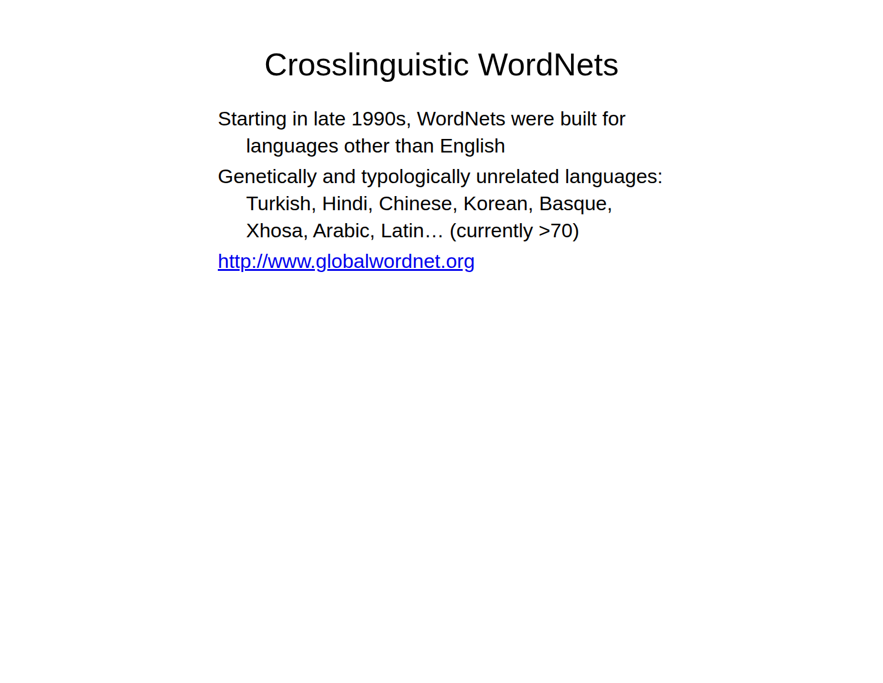Crosslinguistic WordNets
Starting in late 1990s, WordNets were built for languages other than English
Genetically and typologically unrelated languages: Turkish, Hindi, Chinese, Korean, Basque, Xhosa, Arabic, Latin… (currently >70)
http://www.globalwordnet.org